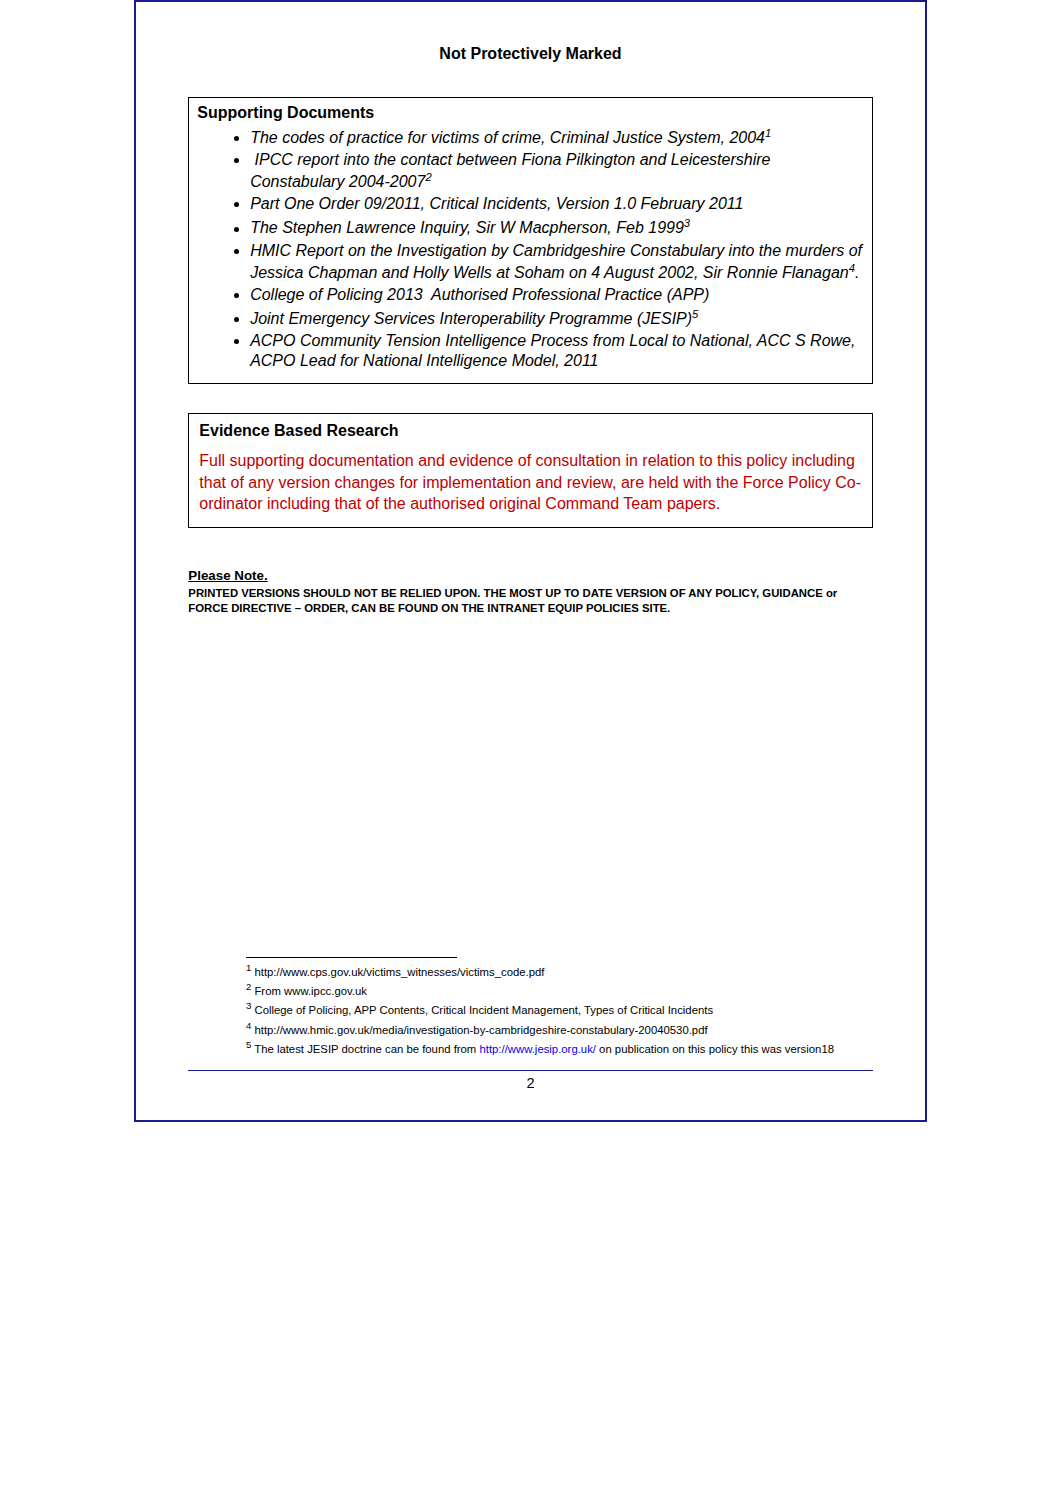Not Protectively Marked
Supporting Documents
The codes of practice for victims of crime, Criminal Justice System, 20041
IPCC report into the contact between Fiona Pilkington and Leicestershire Constabulary 2004-20072
Part One Order 09/2011, Critical Incidents, Version 1.0 February 2011
The Stephen Lawrence Inquiry, Sir W Macpherson, Feb 19993
HMIC Report on the Investigation by Cambridgeshire Constabulary into the murders of Jessica Chapman and Holly Wells at Soham on 4 August 2002, Sir Ronnie Flanagan4.
College of Policing 2013 Authorised Professional Practice (APP)
Joint Emergency Services Interoperability Programme (JESIP)5
ACPO Community Tension Intelligence Process from Local to National, ACC S Rowe, ACPO Lead for National Intelligence Model, 2011
Evidence Based Research
Full supporting documentation and evidence of consultation in relation to this policy including that of any version changes for implementation and review, are held with the Force Policy Co-ordinator including that of the authorised original Command Team papers.
Please Note.
PRINTED VERSIONS SHOULD NOT BE RELIED UPON. THE MOST UP TO DATE VERSION OF ANY POLICY, GUIDANCE or FORCE DIRECTIVE – ORDER, CAN BE FOUND ON THE INTRANET EQUIP POLICIES SITE.
1 http://www.cps.gov.uk/victims_witnesses/victims_code.pdf
2 From www.ipcc.gov.uk
3 College of Policing, APP Contents, Critical Incident Management, Types of Critical Incidents
4 http://www.hmic.gov.uk/media/investigation-by-cambridgeshire-constabulary-20040530.pdf
5 The latest JESIP doctrine can be found from http://www.jesip.org.uk/ on publication on this policy this was version18
2